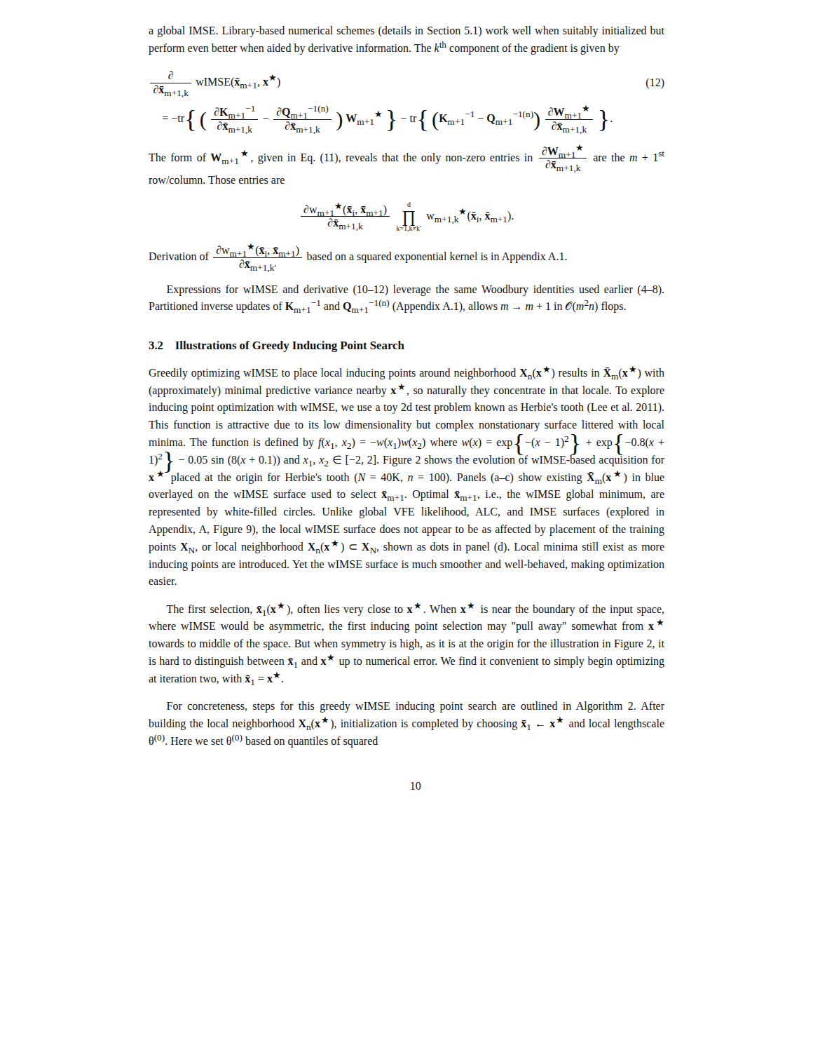a global IMSE. Library-based numerical schemes (details in Section 5.1) work well when suitably initialized but perform even better when aided by derivative information. The kth component of the gradient is given by
∂∂x̄m+1,k wIMSE(x̄m+1, x★)
(12)
= −tr{ ( ∂Km+1−1∂x̄m+1,k − ∂Qm+1−1(n)∂x̄m+1,k ) Wm+1★ } − tr{ (Km+1−1 − Qm+1−1(n)) ∂Wm+1★∂x̄m+1,k }.
The form of Wm+1★, given in Eq. (11), reveals that the only non-zero entries in ∂Wm+1★∂x̄m+1,k are the m + 1st row/column. Those entries are
∂wm+1★(x̄i, x̄m+1)∂x̄m+1,k d∏k=1,k≠k′ wm+1,k★(x̄i, x̄m+1).
Derivation of ∂wm+1★(x̄i, x̄m+1)∂x̄m+1,k′ based on a squared exponential kernel is in Appendix A.1.
Expressions for wIMSE and derivative (10–12) leverage the same Woodbury identities used earlier (4–8). Partitioned inverse updates of Km+1−1 and Qm+1−1(n) (Appendix A.1), allows m → m + 1 in 𝒪(m2n) flops.
3.2 Illustrations of Greedy Inducing Point Search
Greedily optimizing wIMSE to place local inducing points around neighborhood Xn(x★) results in X̄m(x★) with (approximately) minimal predictive variance nearby x★, so naturally they concentrate in that locale. To explore inducing point optimization with wIMSE, we use a toy 2d test problem known as Herbie's tooth (Lee et al. 2011). This function is attractive due to its low dimensionality but complex nonstationary surface littered with local minima. The function is defined by f(x1, x2) = −w(x1)w(x2) where w(x) = exp{−(x − 1)2} + exp{−0.8(x + 1)2} − 0.05 sin (8(x + 0.1)) and x1, x2 ∈ [−2, 2]. Figure 2 shows the evolution of wIMSE-based acquisition for x★ placed at the origin for Herbie's tooth (N = 40K, n = 100). Panels (a–c) show existing X̄m(x★) in blue overlayed on the wIMSE surface used to select x̄m+1. Optimal x̄m+1, i.e., the wIMSE global minimum, are represented by white-filled circles. Unlike global VFE likelihood, ALC, and IMSE surfaces (explored in Appendix, A, Figure 9), the local wIMSE surface does not appear to be as affected by placement of the training points XN, or local neighborhood Xn(x★) ⊂ XN, shown as dots in panel (d). Local minima still exist as more inducing points are introduced. Yet the wIMSE surface is much smoother and well-behaved, making optimization easier.
The first selection, x̄1(x★), often lies very close to x★. When x★ is near the boundary of the input space, where wIMSE would be asymmetric, the first inducing point selection may "pull away" somewhat from x★ towards to middle of the space. But when symmetry is high, as it is at the origin for the illustration in Figure 2, it is hard to distinguish between x̄1 and x★ up to numerical error. We find it convenient to simply begin optimizing at iteration two, with x̄1 = x★.
For concreteness, steps for this greedy wIMSE inducing point search are outlined in Algorithm 2. After building the local neighborhood Xn(x★), initialization is completed by choosing x̄1 ← x★ and local lengthscale θ(0). Here we set θ(0) based on quantiles of squared
10